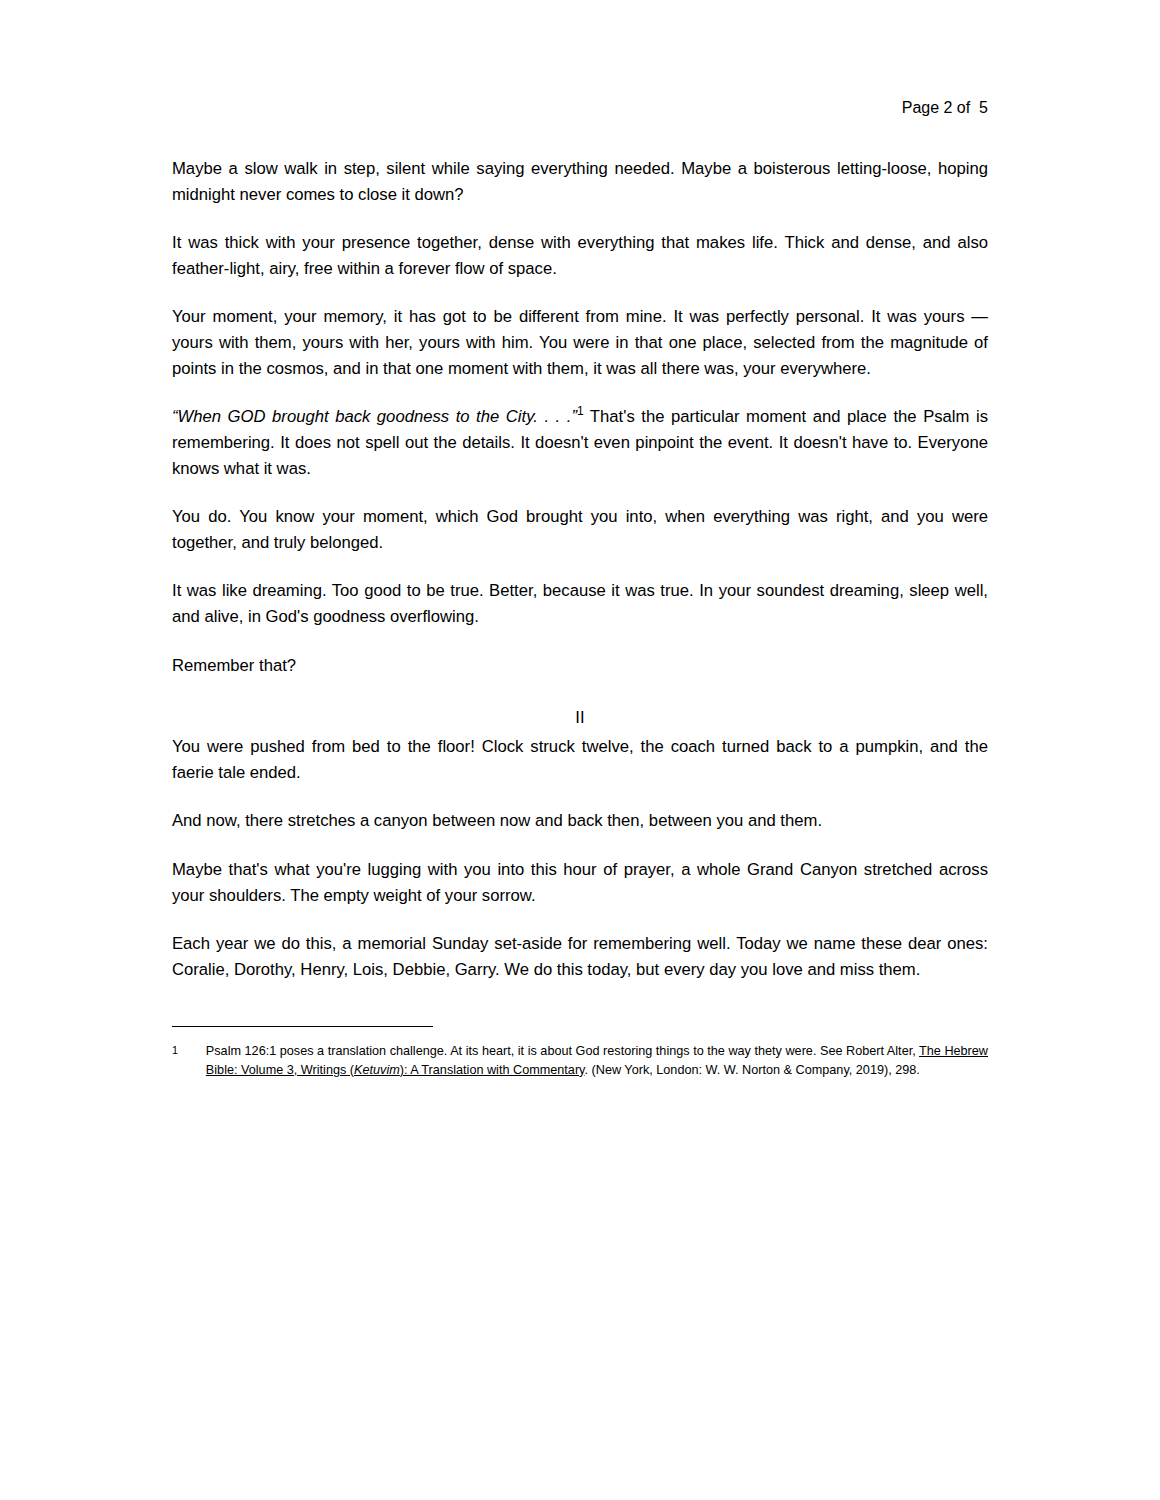Page 2 of 5
Maybe a slow walk in step, silent while saying everything needed. Maybe a boisterous letting-loose, hoping midnight never comes to close it down?
It was thick with your presence together, dense with everything that makes life. Thick and dense, and also feather-light, airy, free within a forever flow of space.
Your moment, your memory, it has got to be different from mine. It was perfectly personal. It was yours — yours with them, yours with her, yours with him. You were in that one place, selected from the magnitude of points in the cosmos, and in that one moment with them, it was all there was, your everywhere.
“When GOD brought back goodness to the City. . . .”1 That's the particular moment and place the Psalm is remembering. It does not spell out the details. It doesn't even pinpoint the event. It doesn't have to. Everyone knows what it was.
You do. You know your moment, which God brought you into, when everything was right, and you were together, and truly belonged.
It was like dreaming. Too good to be true. Better, because it was true. In your soundest dreaming, sleep well, and alive, in God's goodness overflowing.
Remember that?
II
You were pushed from bed to the floor! Clock struck twelve, the coach turned back to a pumpkin, and the faerie tale ended.
And now, there stretches a canyon between now and back then, between you and them.
Maybe that's what you're lugging with you into this hour of prayer, a whole Grand Canyon stretched across your shoulders. The empty weight of your sorrow.
Each year we do this, a memorial Sunday set-aside for remembering well. Today we name these dear ones: Coralie, Dorothy, Henry, Lois, Debbie, Garry. We do this today, but every day you love and miss them.
1 Psalm 126:1 poses a translation challenge. At its heart, it is about God restoring things to the way thety were. See Robert Alter, The Hebrew Bible: Volume 3, Writings (Ketuvim): A Translation with Commentary. (New York, London: W. W. Norton & Company, 2019), 298.